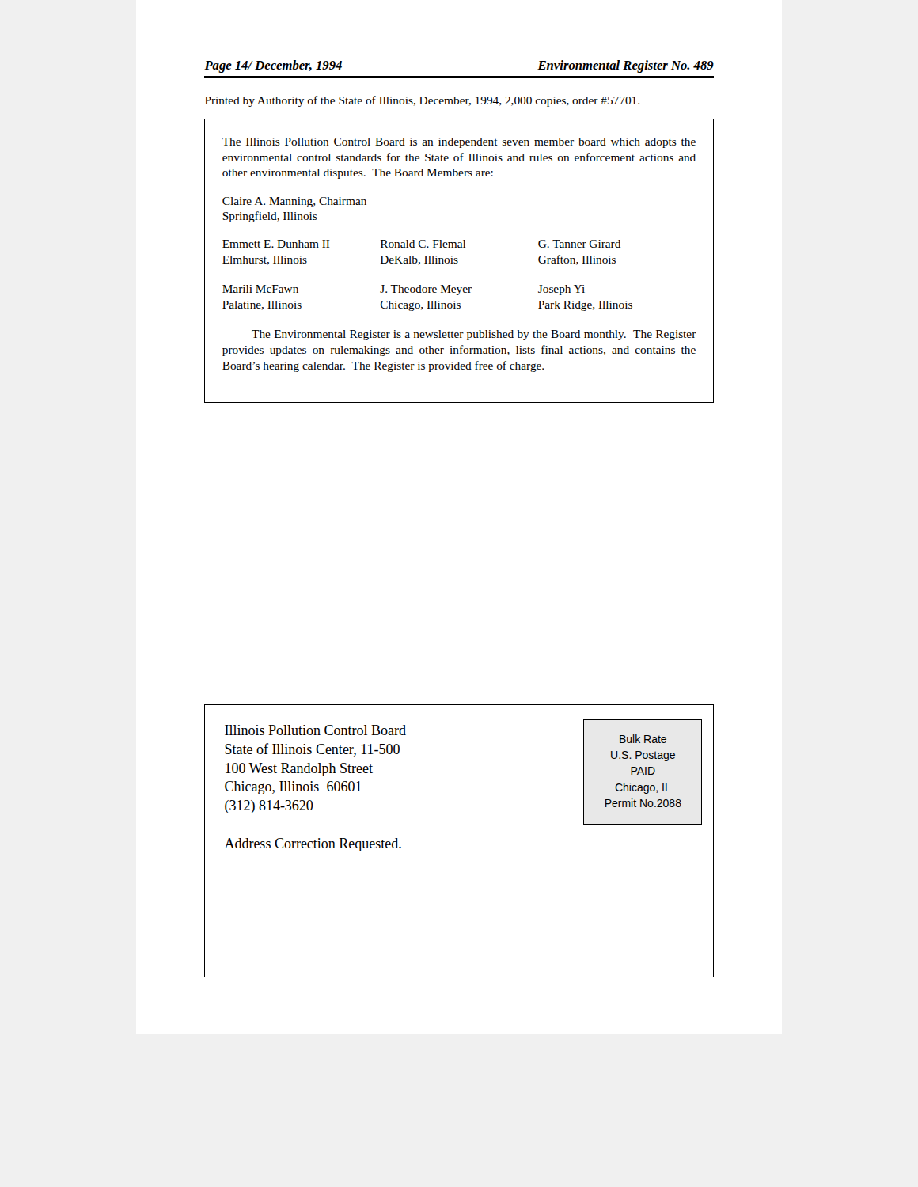Page 14/ December, 1994 Environmental Register No. 489
Printed by Authority of the State of Illinois, December, 1994, 2,000 copies, order #57701.
The Illinois Pollution Control Board is an independent seven member board which adopts the environmental control standards for the State of Illinois and rules on enforcement actions and other environmental disputes. The Board Members are:
Claire A. Manning, Chairman
Springfield, Illinois
| Emmett E. Dunham II Elmhurst, Illinois | Ronald C. Flemal DeKalb, Illinois | G. Tanner Girard Grafton, Illinois |
| Marili McFawn Palatine, Illinois | J. Theodore Meyer Chicago, Illinois | Joseph Yi Park Ridge, Illinois |
The Environmental Register is a newsletter published by the Board monthly. The Register provides updates on rulemakings and other information, lists final actions, and contains the Board’s hearing calendar. The Register is provided free of charge.
Illinois Pollution Control Board
State of Illinois Center, 11-500
100 West Randolph Street
Chicago, Illinois 60601
(312) 814-3620
Address Correction Requested.
Bulk Rate
U.S. Postage
PAID
Chicago, IL
Permit No.2088